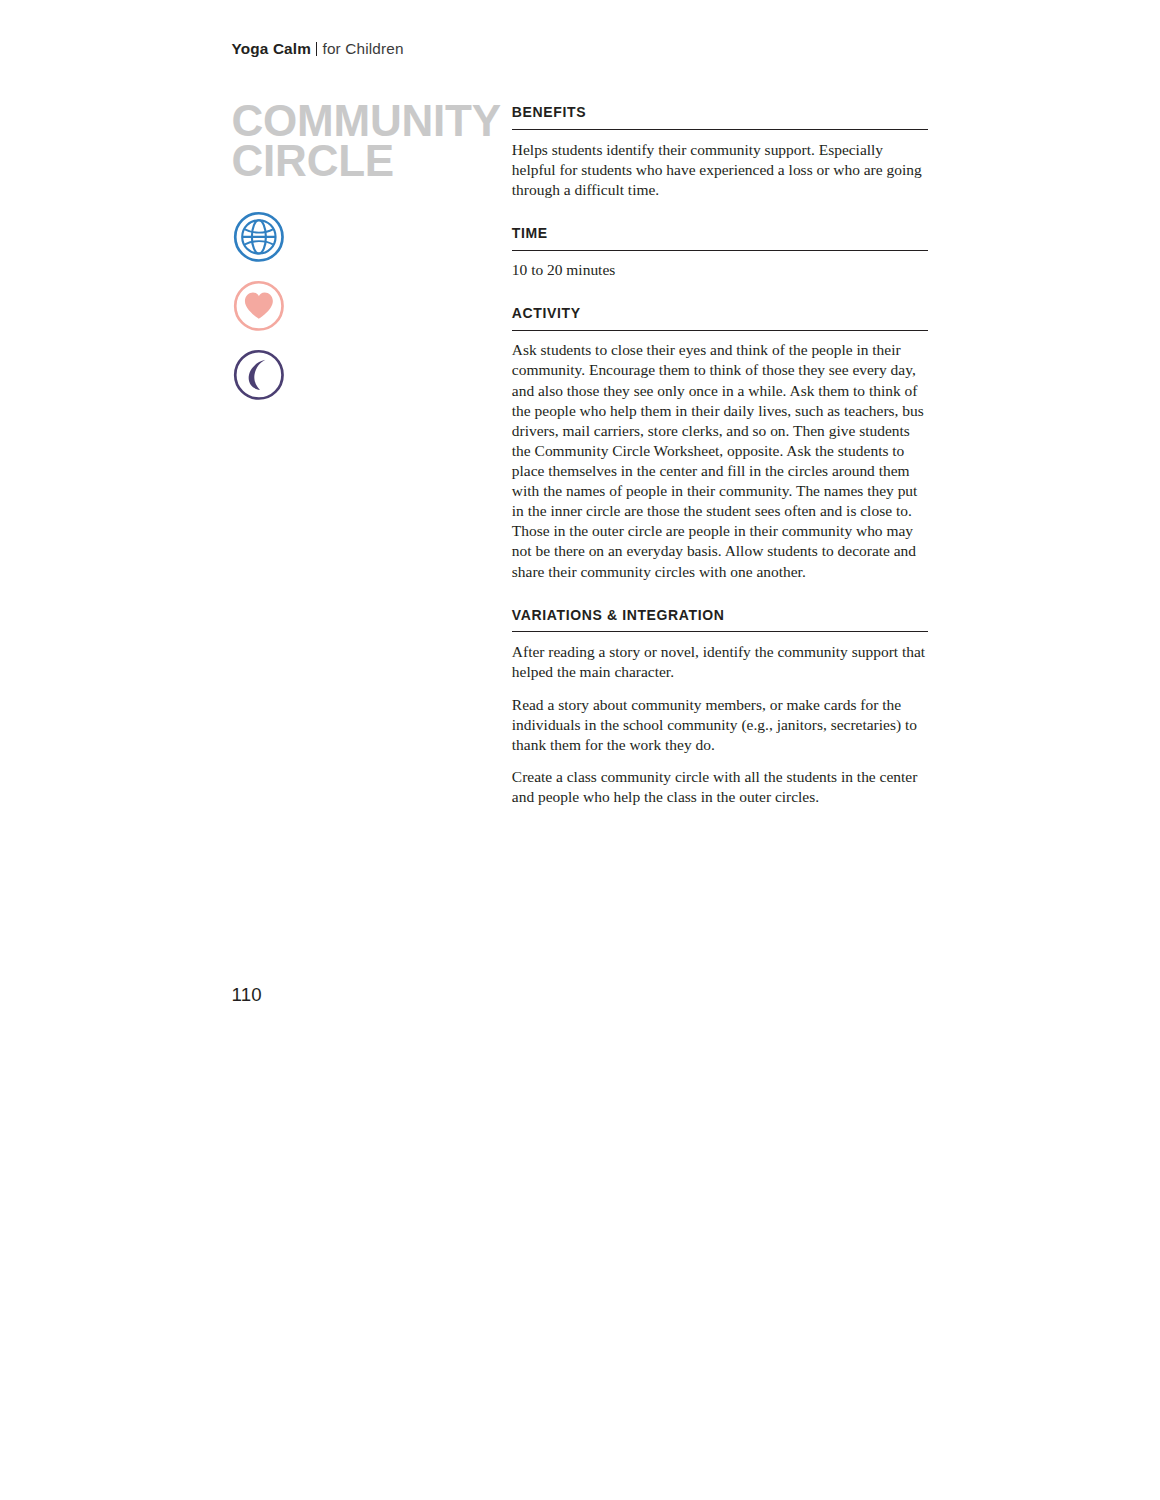Yoga Calm for Children
Community
Circle
Benefits
Helps students identify their community support. Especially helpful for students who have experienced a loss or who are going through a difficult time.
Time
10 to 20 minutes
Activity
Ask students to close their eyes and think of the people in their community. Encourage them to think of those they see every day, and also those they see only once in a while. Ask them to think of the people who help them in their daily lives, such as teachers, bus drivers, mail carriers, store clerks, and so on. Then give students the Community Circle Worksheet, opposite. Ask the students to place themselves in the center and fill in the circles around them with the names of people in their community. The names they put in the inner circle are those the student sees often and is close to. Those in the outer circle are people in their community who may not be there on an everyday basis. Allow students to decorate and share their community circles with one another.
Variations & Integration
After reading a story or novel, identify the community support that helped the main character.
Read a story about community members, or make cards for the individuals in the school community (e.g., janitors, secretaries) to thank them for the work they do.
Create a class community circle with all the students in the center and people who help the class in the outer circles.
110